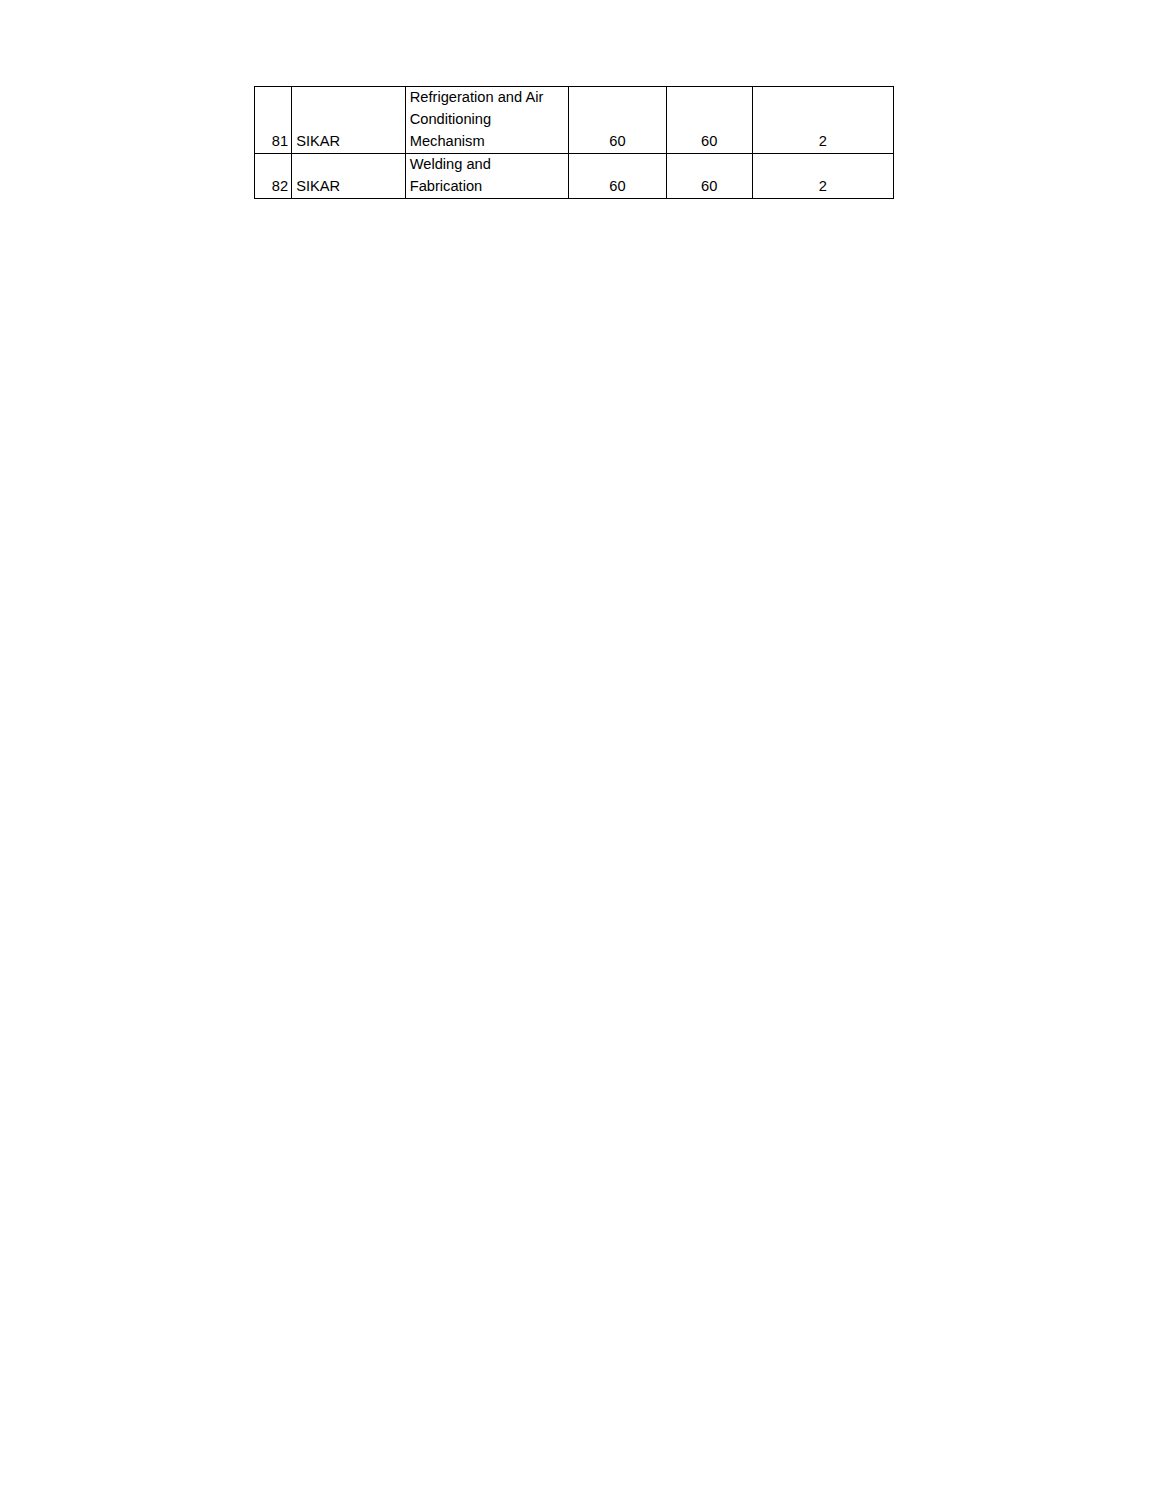| | | Refrigeration and Air | | | |
| | | Conditioning | | | |
| 81 | SIKAR | Mechanism | 60 | 60 | 2 |
| | | Welding and | | | |
| 82 | SIKAR | Fabrication | 60 | 60 | 2 |